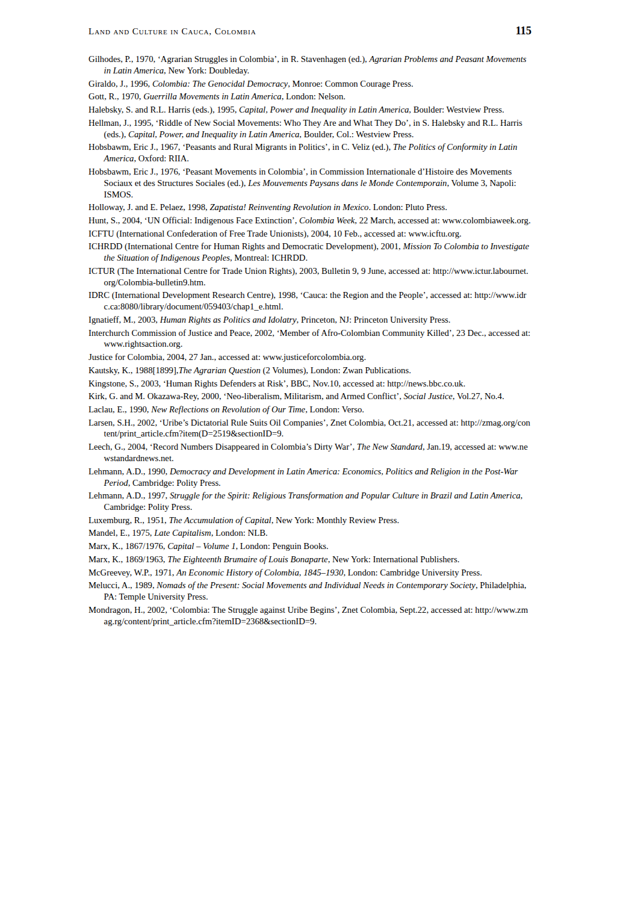Land and Culture in Cauca, Colombia 115
Gilhodes, P., 1970, ‘Agrarian Struggles in Colombia’, in R. Stavenhagen (ed.), Agrarian Problems and Peasant Movements in Latin America, New York: Doubleday.
Giraldo, J., 1996, Colombia: The Genocidal Democracy, Monroe: Common Courage Press.
Gott, R., 1970, Guerrilla Movements in Latin America, London: Nelson.
Halebsky, S. and R.L. Harris (eds.), 1995, Capital, Power and Inequality in Latin America, Boulder: Westview Press.
Hellman, J., 1995, ‘Riddle of New Social Movements: Who They Are and What They Do’, in S. Halebsky and R.L. Harris (eds.), Capital, Power, and Inequality in Latin America, Boulder, Col.: Westview Press.
Hobsbawm, Eric J., 1967, ‘Peasants and Rural Migrants in Politics’, in C. Veliz (ed.), The Politics of Conformity in Latin America, Oxford: RIIA.
Hobsbawm, Eric J., 1976, ‘Peasant Movements in Colombia’, in Commission Internationale d’Histoire des Movements Sociaux et des Structures Sociales (ed.), Les Mouvements Paysans dans le Monde Contemporain, Volume 3, Napoli: ISMOS.
Holloway, J. and E. Pelaez, 1998, Zapatista! Reinventing Revolution in Mexico. London: Pluto Press.
Hunt, S., 2004, ‘UN Official: Indigenous Face Extinction’, Colombia Week, 22 March, accessed at: www.colombiaweek.org.
ICFTU (International Confederation of Free Trade Unionists), 2004, 10 Feb., accessed at: www.icftu.org.
ICHRDD (International Centre for Human Rights and Democratic Development), 2001, Mission To Colombia to Investigate the Situation of Indigenous Peoples, Montreal: ICHRDD.
ICTUR (The International Centre for Trade Union Rights), 2003, Bulletin 9, 9 June, accessed at: http://www.ictur.labournet.org/Colombia-bulletin9.htm.
IDRC (International Development Research Centre), 1998, ‘Cauca: the Region and the People’, accessed at: http://www.idrc.ca:8080/library/document/059403/chap1_e.html.
Ignatieff, M., 2003, Human Rights as Politics and Idolatry, Princeton, NJ: Princeton University Press.
Interchurch Commission of Justice and Peace, 2002, ‘Member of Afro-Colombian Community Killed’, 23 Dec., accessed at: www.rightsaction.org.
Justice for Colombia, 2004, 27 Jan., accessed at: www.justiceforcolombia.org.
Kautsky, K., 1988[1899],The Agrarian Question (2 Volumes), London: Zwan Publications.
Kingstone, S., 2003, ‘Human Rights Defenders at Risk’, BBC, Nov.10, accessed at: http://news.bbc.co.uk.
Kirk, G. and M. Okazawa-Rey, 2000, ‘Neo-liberalism, Militarism, and Armed Conflict’, Social Justice, Vol.27, No.4.
Laclau, E., 1990, New Reflections on Revolution of Our Time, London: Verso.
Larsen, S.H., 2002, ‘Uribe’s Dictatorial Rule Suits Oil Companies’, Znet Colombia, Oct.21, accessed at: http://zmag.org/content/print_article.cfm?item(D=2519&sectionID=9.
Leech, G., 2004, ‘Record Numbers Disappeared in Colombia’s Dirty War’, The New Standard, Jan.19, accessed at: www.newstandardnews.net.
Lehmann, A.D., 1990, Democracy and Development in Latin America: Economics, Politics and Religion in the Post-War Period, Cambridge: Polity Press.
Lehmann, A.D., 1997, Struggle for the Spirit: Religious Transformation and Popular Culture in Brazil and Latin America, Cambridge: Polity Press.
Luxemburg, R., 1951, The Accumulation of Capital, New York: Monthly Review Press.
Mandel, E., 1975, Late Capitalism, London: NLB.
Marx, K., 1867/1976, Capital – Volume 1, London: Penguin Books.
Marx, K., 1869/1963, The Eighteenth Brumaire of Louis Bonaparte, New York: International Publishers.
McGreevey, W.P., 1971, An Economic History of Colombia, 1845–1930, London: Cambridge University Press.
Melucci, A., 1989, Nomads of the Present: Social Movements and Individual Needs in Contemporary Society, Philadelphia, PA: Temple University Press.
Mondragon, H., 2002, ‘Colombia: The Struggle against Uribe Begins’, Znet Colombia, Sept.22, accessed at: http://www.zmag.rg/content/print_article.cfm?itemID=2368&sectionID=9.